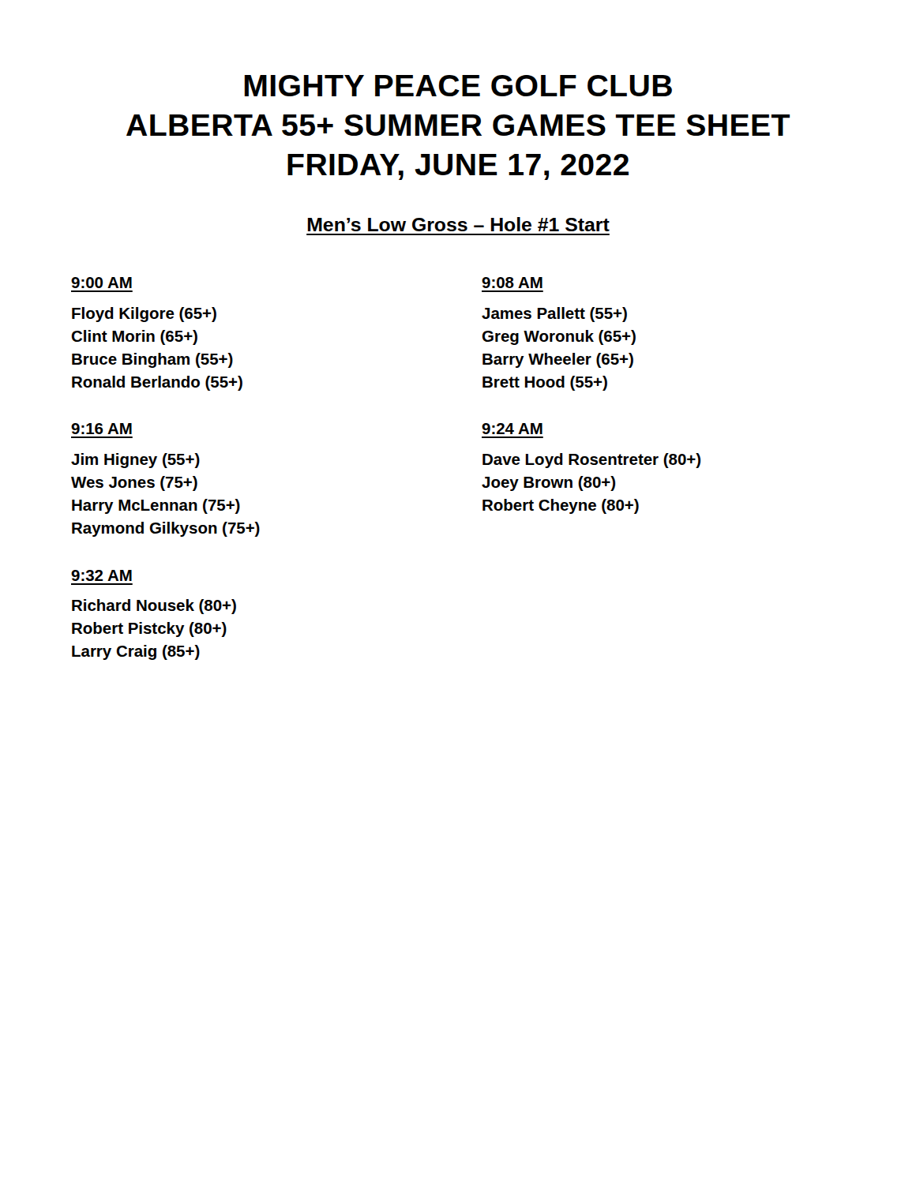MIGHTY PEACE GOLF CLUB
ALBERTA 55+ SUMMER GAMES TEE SHEET
FRIDAY, JUNE 17, 2022
Men’s Low Gross – Hole #1 Start
9:00 AM
Floyd Kilgore (65+)
Clint Morin (65+)
Bruce Bingham (55+)
Ronald Berlando (55+)
9:08 AM
James Pallett (55+)
Greg Woronuk (65+)
Barry Wheeler (65+)
Brett Hood (55+)
9:16 AM
Jim Higney (55+)
Wes Jones (75+)
Harry McLennan (75+)
Raymond Gilkyson (75+)
9:24 AM
Dave Loyd Rosentreter (80+)
Joey Brown (80+)
Robert Cheyne (80+)
9:32 AM
Richard Nousek (80+)
Robert Pistcky (80+)
Larry Craig (85+)